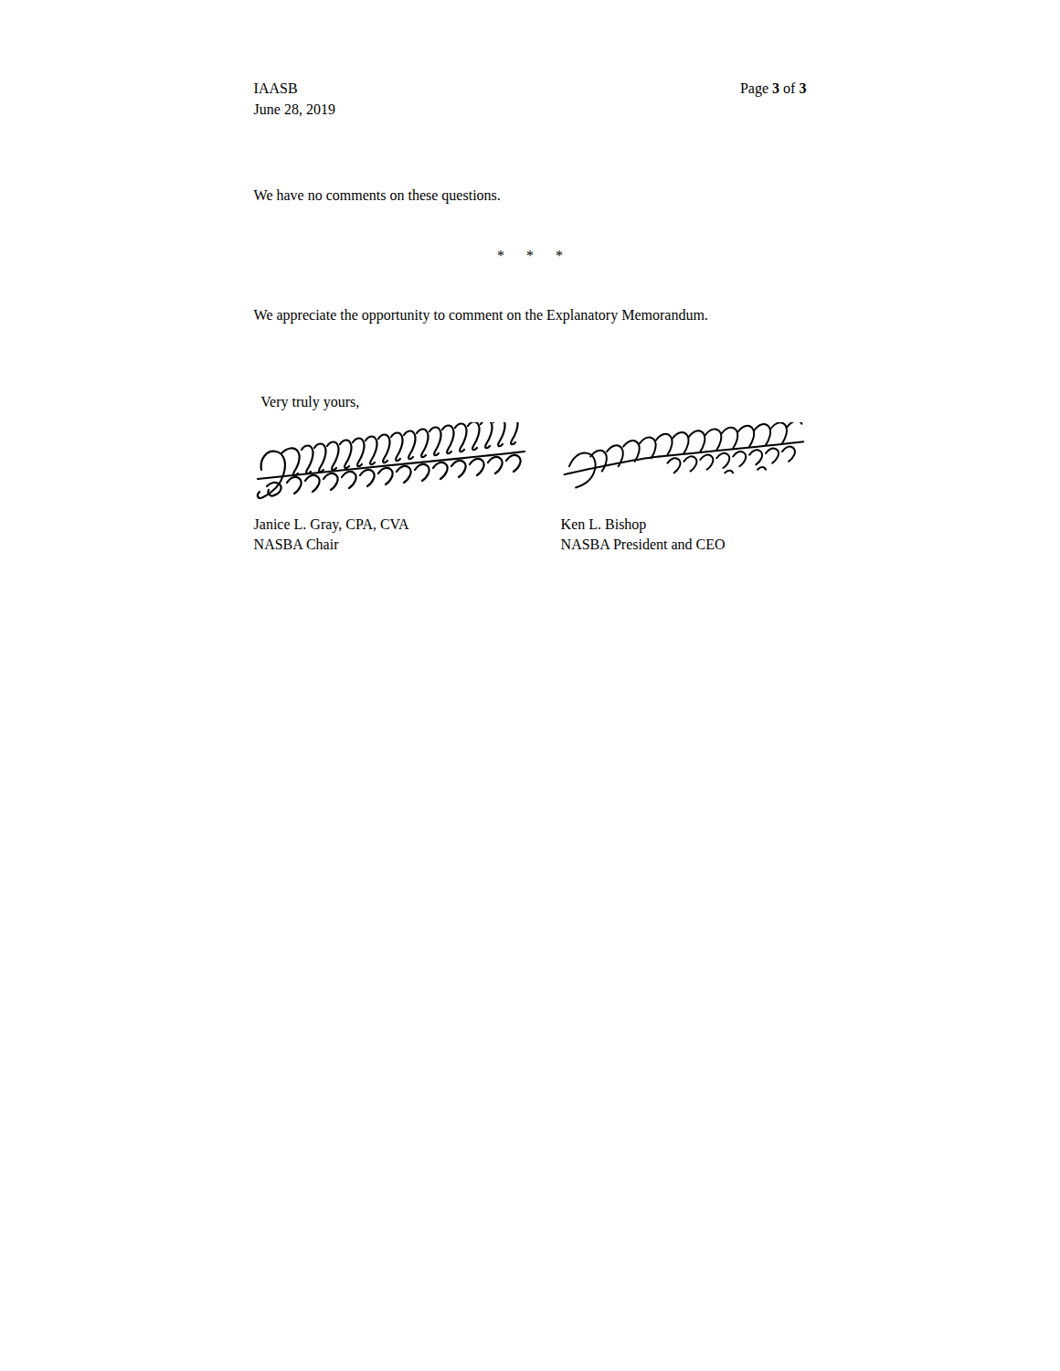IAASB
June 28, 2019
Page 3 of 3
We have no comments on these questions.
***
We appreciate the opportunity to comment on the Explanatory Memorandum.
Very truly yours,
Janice L. Gray, CPA, CVA
NASBA Chair
Ken L. Bishop
NASBA President and CEO